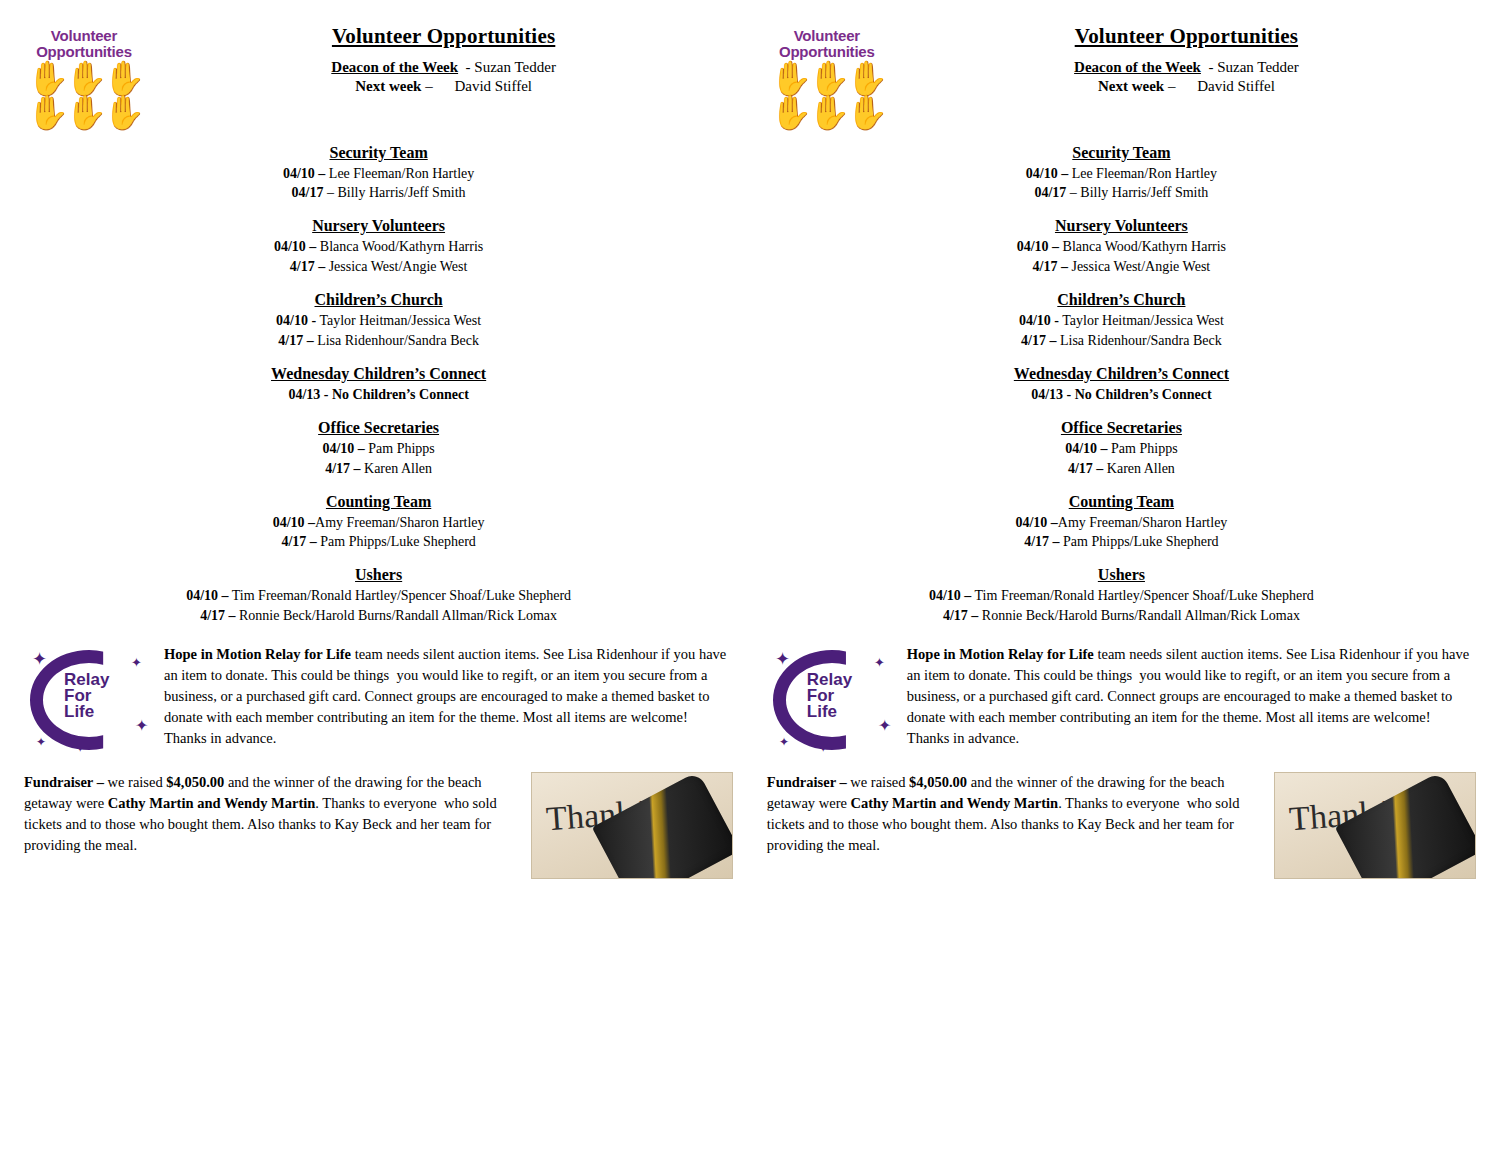Volunteer
Opportunities
✋✋✋✋✋✋
Volunteer Opportunities
Deacon of the Week - Suzan Tedder
Next week – David Stiffel
Security Team
04/10 – Lee Fleeman/Ron Hartley
04/17 – Billy Harris/Jeff Smith
Nursery Volunteers
04/10 – Blanca Wood/Kathyrn Harris
4/17 – Jessica West/Angie West
Children’s Church
04/10 - Taylor Heitman/Jessica West
4/17 – Lisa Ridenhour/Sandra Beck
Wednesday Children’s Connect
04/13 - No Children’s Connect
Office Secretaries
04/10 – Pam Phipps
4/17 – Karen Allen
Counting Team
04/10 –Amy Freeman/Sharon Hartley
4/17 – Pam Phipps/Luke Shepherd
Ushers
04/10 – Tim Freeman/Ronald Hartley/Spencer Shoaf/Luke Shepherd
4/17 – Ronnie Beck/Harold Burns/Randall Allman/Rick Lomax
✦ ✦ ✦ ✦ ✦ ✦
Relay
For
Life
Hope in Motion Relay for Life team needs silent auction items. See Lisa Ridenhour if you have an item to donate. This could be things you would like to regift, or an item you secure from a business, or a purchased gift card. Connect groups are encouraged to make a themed basket to donate with each member contributing an item for the theme. Most all items are welcome! Thanks in advance.
Fundraiser – we raised $4,050.00 and the winner of the drawing for the beach getaway were Cathy Martin and Wendy Martin. Thanks to everyone who sold tickets and to those who bought them. Also thanks to Kay Beck and her team for providing the meal.
Thank You
Volunteer
Opportunities
✋✋✋✋✋✋
Volunteer Opportunities
Deacon of the Week - Suzan Tedder
Next week – David Stiffel
Security Team
04/10 – Lee Fleeman/Ron Hartley
04/17 – Billy Harris/Jeff Smith
Nursery Volunteers
04/10 – Blanca Wood/Kathyrn Harris
4/17 – Jessica West/Angie West
Children’s Church
04/10 - Taylor Heitman/Jessica West
4/17 – Lisa Ridenhour/Sandra Beck
Wednesday Children’s Connect
04/13 - No Children’s Connect
Office Secretaries
04/10 – Pam Phipps
4/17 – Karen Allen
Counting Team
04/10 –Amy Freeman/Sharon Hartley
4/17 – Pam Phipps/Luke Shepherd
Ushers
04/10 – Tim Freeman/Ronald Hartley/Spencer Shoaf/Luke Shepherd
4/17 – Ronnie Beck/Harold Burns/Randall Allman/Rick Lomax
✦ ✦ ✦ ✦ ✦ ✦
Relay
For
Life
Hope in Motion Relay for Life team needs silent auction items. See Lisa Ridenhour if you have an item to donate. This could be things you would like to regift, or an item you secure from a business, or a purchased gift card. Connect groups are encouraged to make a themed basket to donate with each member contributing an item for the theme. Most all items are welcome! Thanks in advance.
Fundraiser – we raised $4,050.00 and the winner of the drawing for the beach getaway were Cathy Martin and Wendy Martin. Thanks to everyone who sold tickets and to those who bought them. Also thanks to Kay Beck and her team for providing the meal.
Thank You